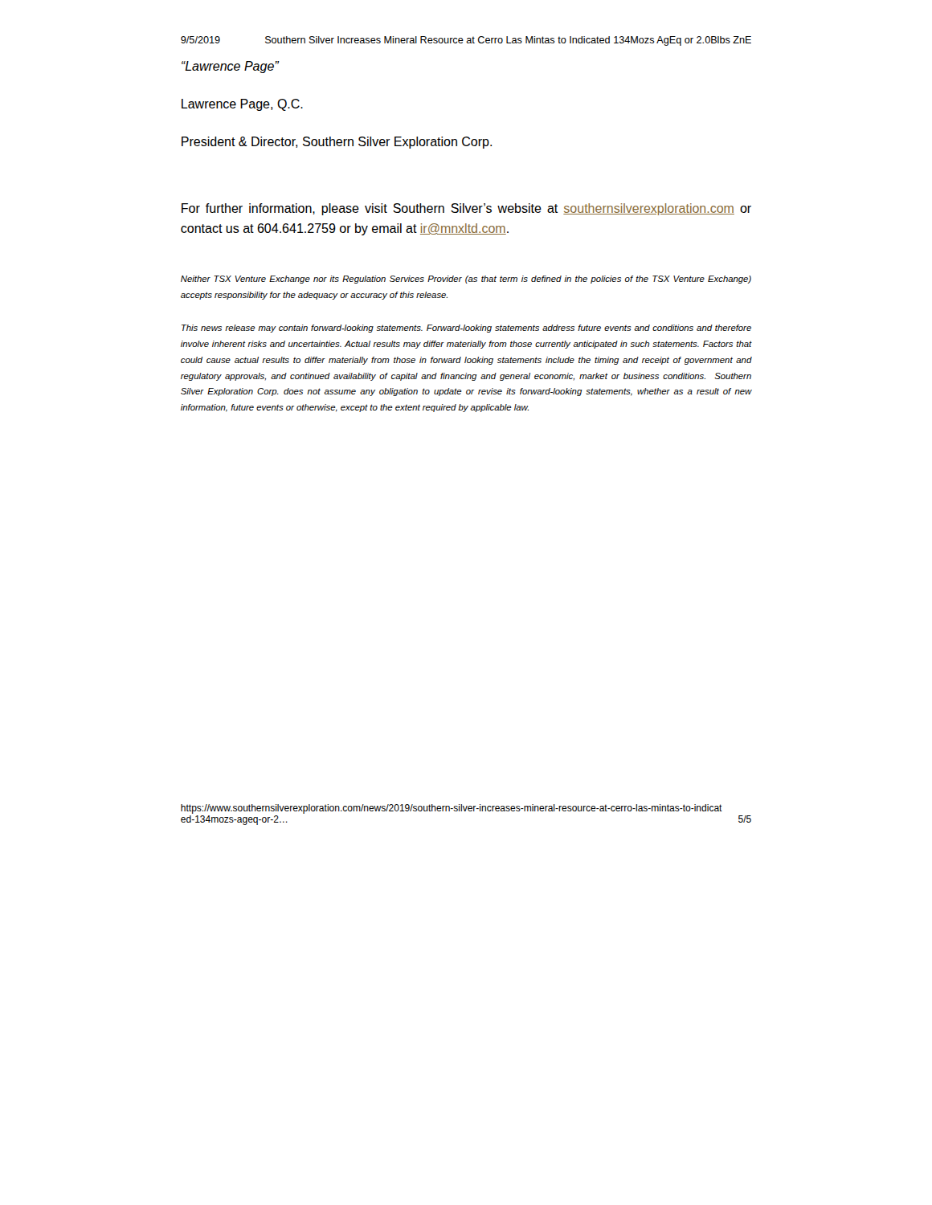9/5/2019 Southern Silver Increases Mineral Resource at Cerro Las Mintas to Indicated 134Mozs AgEq or 2.0Blbs ZnEq: 37.5Mozs Ag, 303Mlbs Pb,…
“Lawrence Page”
Lawrence Page, Q.C.
President & Director, Southern Silver Exploration Corp.
For further information, please visit Southern Silver’s website at southernsilverexploration.com or contact us at 604.641.2759 or by email at ir@mnxltd.com.
Neither TSX Venture Exchange nor its Regulation Services Provider (as that term is defined in the policies of the TSX Venture Exchange) accepts responsibility for the adequacy or accuracy of this release.
This news release may contain forward-looking statements. Forward-looking statements address future events and conditions and therefore involve inherent risks and uncertainties. Actual results may differ materially from those currently anticipated in such statements. Factors that could cause actual results to differ materially from those in forward looking statements include the timing and receipt of government and regulatory approvals, and continued availability of capital and financing and general economic, market or business conditions. Southern Silver Exploration Corp. does not assume any obligation to update or revise its forward-looking statements, whether as a result of new information, future events or otherwise, except to the extent required by applicable law.
https://www.southernsilverexploration.com/news/2019/southern-silver-increases-mineral-resource-at-cerro-las-mintas-to-indicated-134mozs-ageq-or-2… 5/5